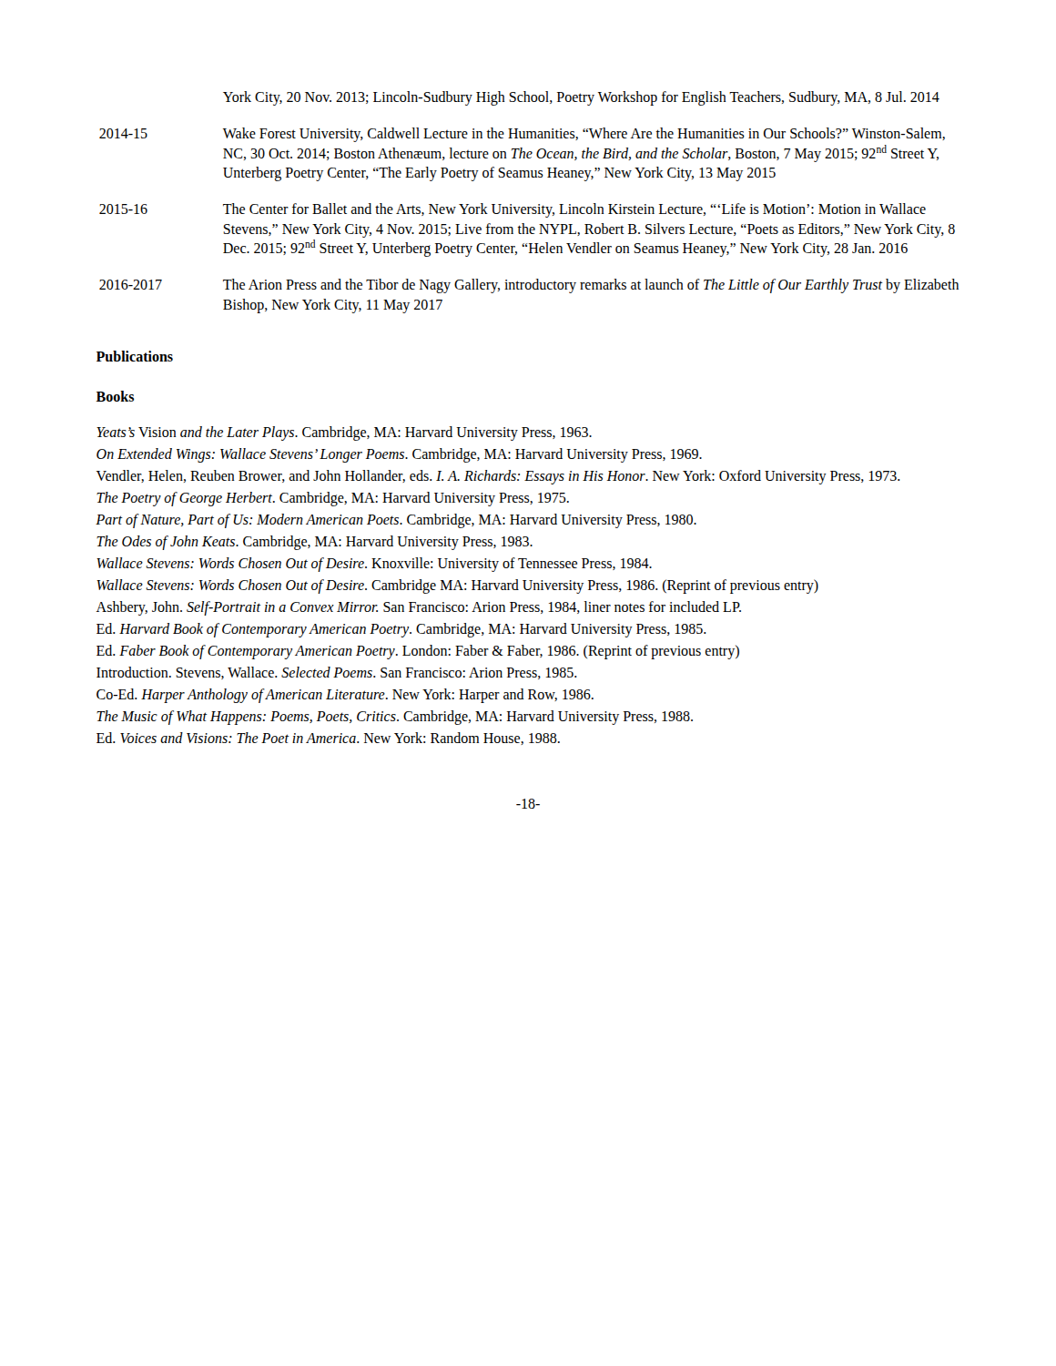York City, 20 Nov. 2013; Lincoln-Sudbury High School, Poetry Workshop for English Teachers, Sudbury, MA, 8 Jul. 2014
2014-15
Wake Forest University, Caldwell Lecture in the Humanities, “Where Are the Humanities in Our Schools?” Winston-Salem, NC, 30 Oct. 2014; Boston Athenæum, lecture on The Ocean, the Bird, and the Scholar, Boston, 7 May 2015; 92nd Street Y, Unterberg Poetry Center, “The Early Poetry of Seamus Heaney,” New York City, 13 May 2015
2015-16
The Center for Ballet and the Arts, New York University, Lincoln Kirstein Lecture, “‘Life is Motion’: Motion in Wallace Stevens,” New York City, 4 Nov. 2015; Live from the NYPL, Robert B. Silvers Lecture, “Poets as Editors,” New York City, 8 Dec. 2015; 92nd Street Y, Unterberg Poetry Center, “Helen Vendler on Seamus Heaney,” New York City, 28 Jan. 2016
2016-2017
The Arion Press and the Tibor de Nagy Gallery, introductory remarks at launch of The Little of Our Earthly Trust by Elizabeth Bishop, New York City, 11 May 2017
Publications
Books
Yeats’s Vision and the Later Plays. Cambridge, MA: Harvard University Press, 1963.
On Extended Wings: Wallace Stevens’ Longer Poems. Cambridge, MA: Harvard University Press, 1969.
Vendler, Helen, Reuben Brower, and John Hollander, eds. I. A. Richards: Essays in His Honor. New York: Oxford University Press, 1973.
The Poetry of George Herbert. Cambridge, MA: Harvard University Press, 1975.
Part of Nature, Part of Us: Modern American Poets. Cambridge, MA: Harvard University Press, 1980.
The Odes of John Keats. Cambridge, MA: Harvard University Press, 1983.
Wallace Stevens: Words Chosen Out of Desire. Knoxville: University of Tennessee Press, 1984.
Wallace Stevens: Words Chosen Out of Desire. Cambridge MA: Harvard University Press, 1986. (Reprint of previous entry)
Ashbery, John. Self-Portrait in a Convex Mirror. San Francisco: Arion Press, 1984, liner notes for included LP.
Ed. Harvard Book of Contemporary American Poetry. Cambridge, MA: Harvard University Press, 1985.
Ed. Faber Book of Contemporary American Poetry. London: Faber & Faber, 1986. (Reprint of previous entry)
Introduction. Stevens, Wallace. Selected Poems. San Francisco: Arion Press, 1985.
Co-Ed. Harper Anthology of American Literature. New York: Harper and Row, 1986.
The Music of What Happens: Poems, Poets, Critics. Cambridge, MA: Harvard University Press, 1988.
Ed. Voices and Visions: The Poet in America. New York: Random House, 1988.
-18-